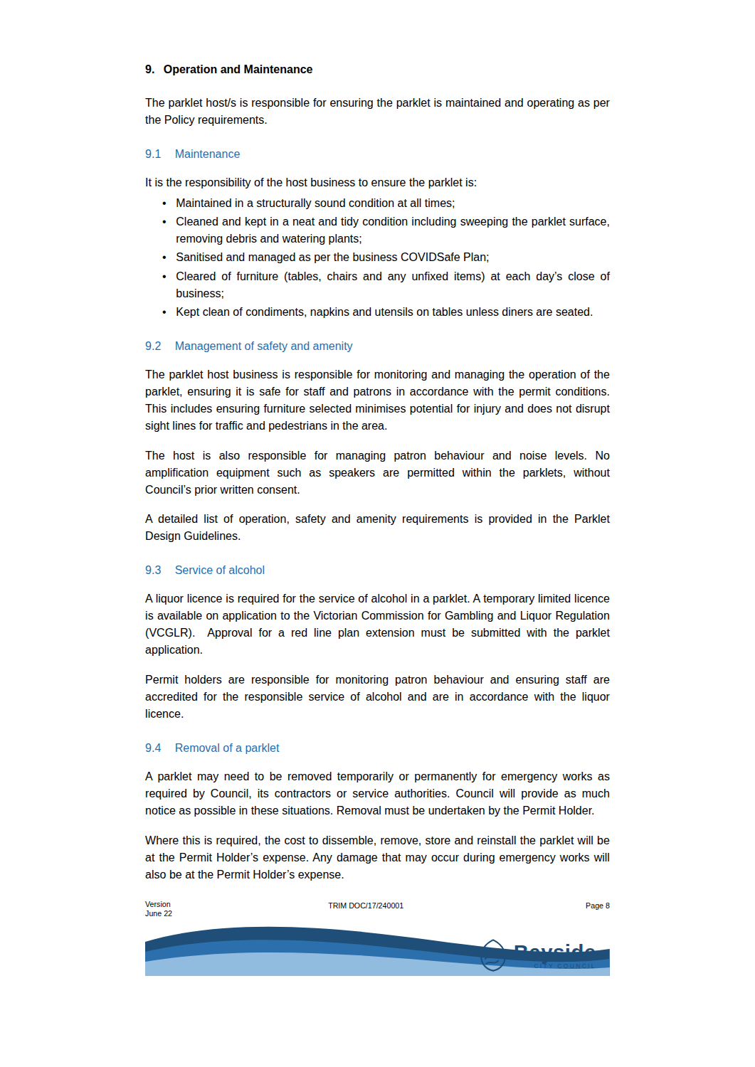9. Operation and Maintenance
The parklet host/s is responsible for ensuring the parklet is maintained and operating as per the Policy requirements.
9.1 Maintenance
It is the responsibility of the host business to ensure the parklet is:
Maintained in a structurally sound condition at all times;
Cleaned and kept in a neat and tidy condition including sweeping the parklet surface, removing debris and watering plants;
Sanitised and managed as per the business COVIDSafe Plan;
Cleared of furniture (tables, chairs and any unfixed items) at each day’s close of business;
Kept clean of condiments, napkins and utensils on tables unless diners are seated.
9.2 Management of safety and amenity
The parklet host business is responsible for monitoring and managing the operation of the parklet, ensuring it is safe for staff and patrons in accordance with the permit conditions. This includes ensuring furniture selected minimises potential for injury and does not disrupt sight lines for traffic and pedestrians in the area.
The host is also responsible for managing patron behaviour and noise levels. No amplification equipment such as speakers are permitted within the parklets, without Council’s prior written consent.
A detailed list of operation, safety and amenity requirements is provided in the Parklet Design Guidelines.
9.3 Service of alcohol
A liquor licence is required for the service of alcohol in a parklet. A temporary limited licence is available on application to the Victorian Commission for Gambling and Liquor Regulation (VCGLR). Approval for a red line plan extension must be submitted with the parklet application.
Permit holders are responsible for monitoring patron behaviour and ensuring staff are accredited for the responsible service of alcohol and are in accordance with the liquor licence.
9.4 Removal of a parklet
A parklet may need to be removed temporarily or permanently for emergency works as required by Council, its contractors or service authorities. Council will provide as much notice as possible in these situations. Removal must be undertaken by the Permit Holder.
Where this is required, the cost to dissemble, remove, store and reinstall the parklet will be at the Permit Holder’s expense. Any damage that may occur during emergency works will also be at the Permit Holder’s expense.
Version
June 22
TRIM DOC/17/240001
Page 8
Bayside CITY COUNCIL